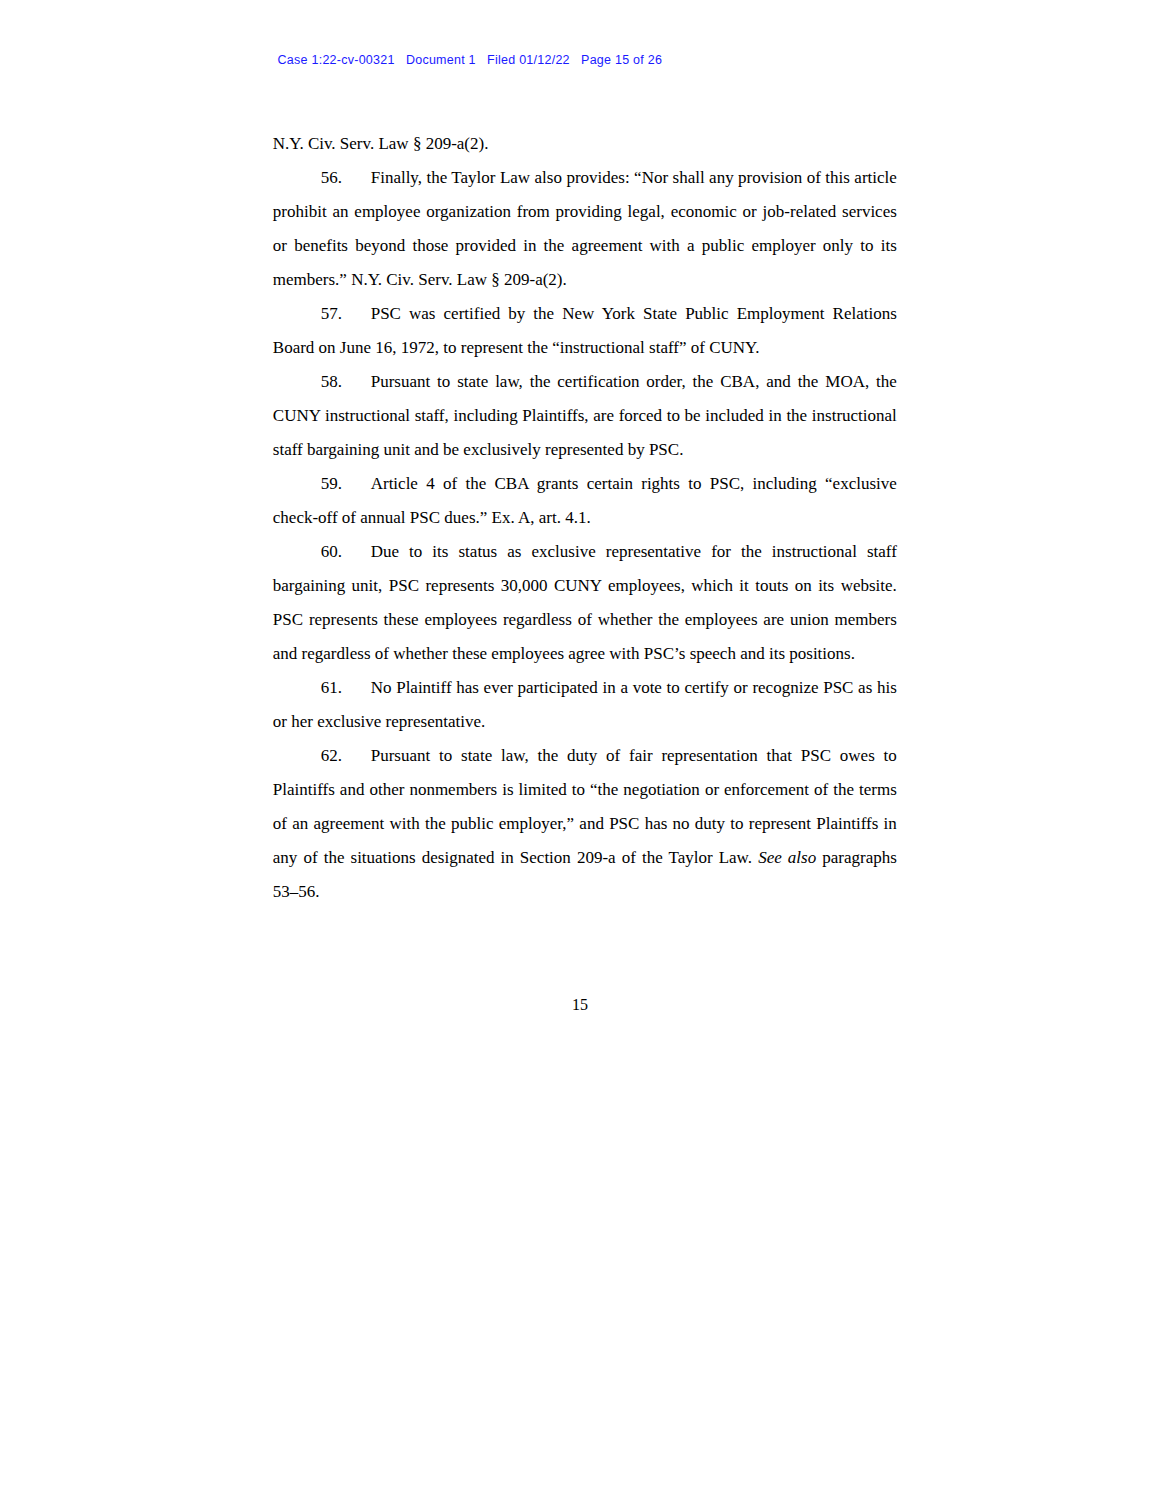Case 1:22-cv-00321 Document 1 Filed 01/12/22 Page 15 of 26
N.Y. Civ. Serv. Law § 209-a(2).
56. Finally, the Taylor Law also provides: “Nor shall any provision of this article prohibit an employee organization from providing legal, economic or job-related services or benefits beyond those provided in the agreement with a public employer only to its members.” N.Y. Civ. Serv. Law § 209-a(2).
57. PSC was certified by the New York State Public Employment Relations Board on June 16, 1972, to represent the “instructional staff” of CUNY.
58. Pursuant to state law, the certification order, the CBA, and the MOA, the CUNY instructional staff, including Plaintiffs, are forced to be included in the instructional staff bargaining unit and be exclusively represented by PSC.
59. Article 4 of the CBA grants certain rights to PSC, including “exclusive check-off of annual PSC dues.” Ex. A, art. 4.1.
60. Due to its status as exclusive representative for the instructional staff bargaining unit, PSC represents 30,000 CUNY employees, which it touts on its website. PSC represents these employees regardless of whether the employees are union members and regardless of whether these employees agree with PSC’s speech and its positions.
61. No Plaintiff has ever participated in a vote to certify or recognize PSC as his or her exclusive representative.
62. Pursuant to state law, the duty of fair representation that PSC owes to Plaintiffs and other nonmembers is limited to “the negotiation or enforcement of the terms of an agreement with the public employer,” and PSC has no duty to represent Plaintiffs in any of the situations designated in Section 209-a of the Taylor Law. See also paragraphs 53–56.
15